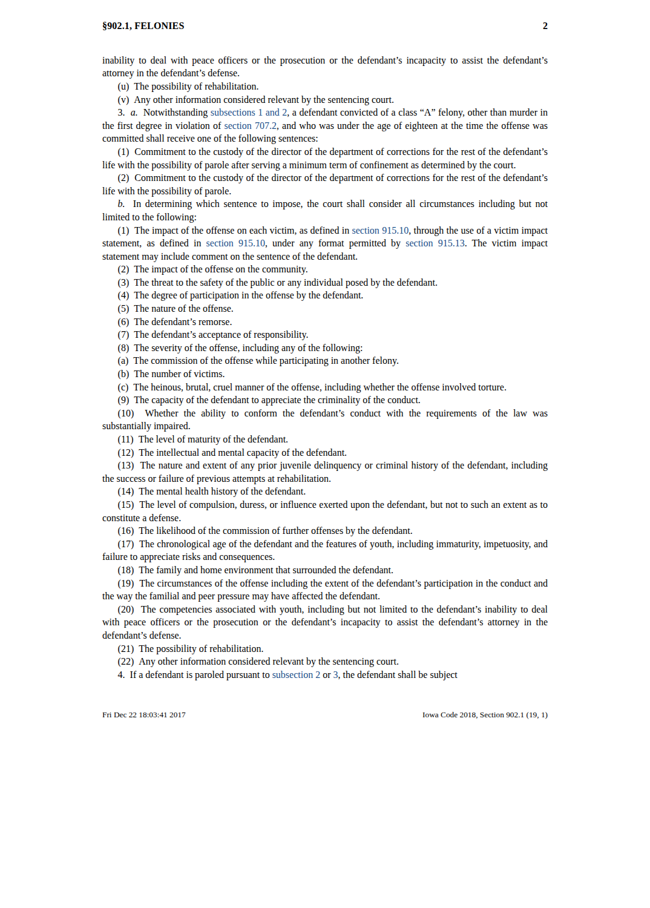§902.1, FELONIES 2
inability to deal with peace officers or the prosecution or the defendant’s incapacity to assist the defendant’s attorney in the defendant’s defense.
(u) The possibility of rehabilitation.
(v) Any other information considered relevant by the sentencing court.
3. a. Notwithstanding subsections 1 and 2, a defendant convicted of a class “A” felony, other than murder in the first degree in violation of section 707.2, and who was under the age of eighteen at the time the offense was committed shall receive one of the following sentences:
(1) Commitment to the custody of the director of the department of corrections for the rest of the defendant’s life with the possibility of parole after serving a minimum term of confinement as determined by the court.
(2) Commitment to the custody of the director of the department of corrections for the rest of the defendant’s life with the possibility of parole.
b. In determining which sentence to impose, the court shall consider all circumstances including but not limited to the following:
(1) The impact of the offense on each victim, as defined in section 915.10, through the use of a victim impact statement, as defined in section 915.10, under any format permitted by section 915.13. The victim impact statement may include comment on the sentence of the defendant.
(2) The impact of the offense on the community.
(3) The threat to the safety of the public or any individual posed by the defendant.
(4) The degree of participation in the offense by the defendant.
(5) The nature of the offense.
(6) The defendant’s remorse.
(7) The defendant’s acceptance of responsibility.
(8) The severity of the offense, including any of the following:
(a) The commission of the offense while participating in another felony.
(b) The number of victims.
(c) The heinous, brutal, cruel manner of the offense, including whether the offense involved torture.
(9) The capacity of the defendant to appreciate the criminality of the conduct.
(10) Whether the ability to conform the defendant’s conduct with the requirements of the law was substantially impaired.
(11) The level of maturity of the defendant.
(12) The intellectual and mental capacity of the defendant.
(13) The nature and extent of any prior juvenile delinquency or criminal history of the defendant, including the success or failure of previous attempts at rehabilitation.
(14) The mental health history of the defendant.
(15) The level of compulsion, duress, or influence exerted upon the defendant, but not to such an extent as to constitute a defense.
(16) The likelihood of the commission of further offenses by the defendant.
(17) The chronological age of the defendant and the features of youth, including immaturity, impetuosity, and failure to appreciate risks and consequences.
(18) The family and home environment that surrounded the defendant.
(19) The circumstances of the offense including the extent of the defendant’s participation in the conduct and the way the familial and peer pressure may have affected the defendant.
(20) The competencies associated with youth, including but not limited to the defendant’s inability to deal with peace officers or the prosecution or the defendant’s incapacity to assist the defendant’s attorney in the defendant’s defense.
(21) The possibility of rehabilitation.
(22) Any other information considered relevant by the sentencing court.
4. If a defendant is paroled pursuant to subsection 2 or 3, the defendant shall be subject
Fri Dec 22 18:03:41 2017 Iowa Code 2018, Section 902.1 (19, 1)